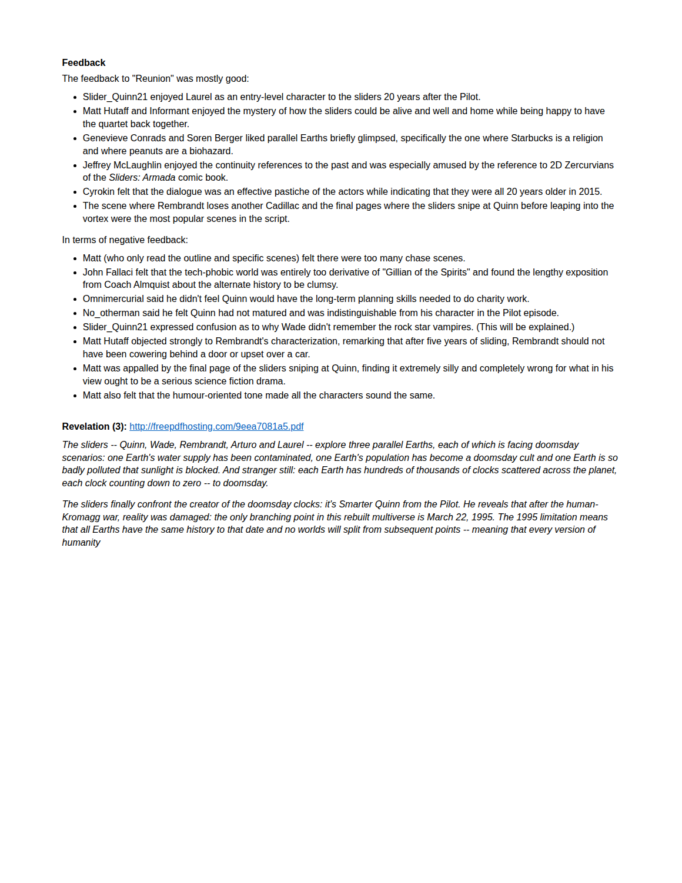Feedback
The feedback to "Reunion" was mostly good:
Slider_Quinn21 enjoyed Laurel as an entry-level character to the sliders 20 years after the Pilot.
Matt Hutaff and Informant enjoyed the mystery of how the sliders could be alive and well and home while being happy to have the quartet back together.
Genevieve Conrads and Soren Berger liked parallel Earths briefly glimpsed, specifically the one where Starbucks is a religion and where peanuts are a biohazard.
Jeffrey McLaughlin enjoyed the continuity references to the past and was especially amused by the reference to 2D Zercurvians of the Sliders: Armada comic book.
Cyrokin felt that the dialogue was an effective pastiche of the actors while indicating that they were all 20 years older in 2015.
The scene where Rembrandt loses another Cadillac and the final pages where the sliders snipe at Quinn before leaping into the vortex were the most popular scenes in the script.
In terms of negative feedback:
Matt (who only read the outline and specific scenes) felt there were too many chase scenes.
John Fallaci felt that the tech-phobic world was entirely too derivative of "Gillian of the Spirits" and found the lengthy exposition from Coach Almquist about the alternate history to be clumsy.
Omnimercurial said he didn't feel Quinn would have the long-term planning skills needed to do charity work.
No_otherman said he felt Quinn had not matured and was indistinguishable from his character in the Pilot episode.
Slider_Quinn21 expressed confusion as to why Wade didn't remember the rock star vampires. (This will be explained.)
Matt Hutaff objected strongly to Rembrandt's characterization, remarking that after five years of sliding, Rembrandt should not have been cowering behind a door or upset over a car.
Matt was appalled by the final page of the sliders sniping at Quinn, finding it extremely silly and completely wrong for what in his view ought to be a serious science fiction drama.
Matt also felt that the humour-oriented tone made all the characters sound the same.
Revelation (3): http://freepdfhosting.com/9eea7081a5.pdf
The sliders -- Quinn, Wade, Rembrandt, Arturo and Laurel -- explore three parallel Earths, each of which is facing doomsday scenarios: one Earth's water supply has been contaminated, one Earth's population has become a doomsday cult and one Earth is so badly polluted that sunlight is blocked. And stranger still: each Earth has hundreds of thousands of clocks scattered across the planet, each clock counting down to zero -- to doomsday.
The sliders finally confront the creator of the doomsday clocks: it's Smarter Quinn from the Pilot. He reveals that after the human-Kromagg war, reality was damaged: the only branching point in this rebuilt multiverse is March 22, 1995. The 1995 limitation means that all Earths have the same history to that date and no worlds will split from subsequent points -- meaning that every version of humanity